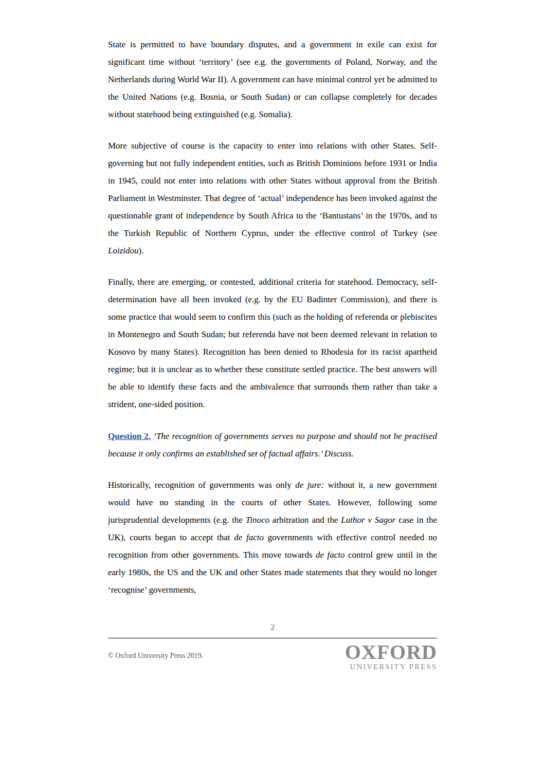State is permitted to have boundary disputes, and a government in exile can exist for significant time without ‘territory’ (see e.g. the governments of Poland, Norway, and the Netherlands during World War II). A government can have minimal control yet be admitted to the United Nations (e.g. Bosnia, or South Sudan) or can collapse completely for decades without statehood being extinguished (e.g. Somalia).
More subjective of course is the capacity to enter into relations with other States. Self-governing but not fully independent entities, such as British Dominions before 1931 or India in 1945, could not enter into relations with other States without approval from the British Parliament in Westminster. That degree of ‘actual’ independence has been invoked against the questionable grant of independence by South Africa to the ‘Bantustans’ in the 1970s, and to the Turkish Republic of Northern Cyprus, under the effective control of Turkey (see Loizidou).
Finally, there are emerging, or contested, additional criteria for statehood. Democracy, self-determination have all been invoked (e.g. by the EU Badinter Commission), and there is some practice that would seem to confirm this (such as the holding of referenda or plebiscites in Montenegro and South Sudan; but referenda have not been deemed relevant in relation to Kosovo by many States). Recognition has been denied to Rhodesia for its racist apartheid regime; but it is unclear as to whether these constitute settled practice. The best answers will be able to identify these facts and the ambivalence that surrounds them rather than take a strident, one-sided position.
Question 2. ‘The recognition of governments serves no purpose and should not be practised because it only confirms an established set of factual affairs.’ Discuss.
Historically, recognition of governments was only de jure: without it, a new government would have no standing in the courts of other States. However, following some jurisprudential developments (e.g. the Tinoco arbitration and the Luthor v Sagor case in the UK), courts began to accept that de facto governments with effective control needed no recognition from other governments. This move towards de facto control grew until in the early 1980s, the US and the UK and other States made statements that they would no longer ‘recognise’ governments,
2
© Oxford University Press 2019.
OXFORD UNIVERSITY PRESS